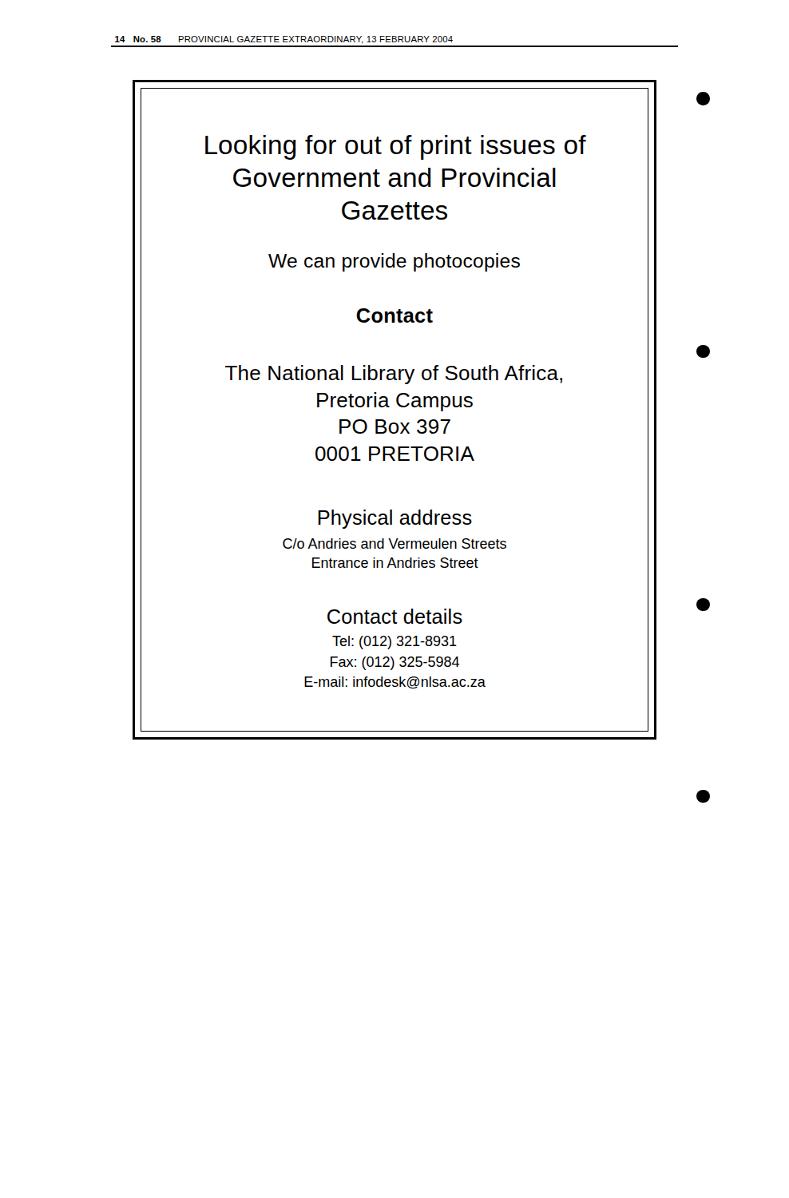14 No. 58 PROVINCIAL GAZETTE EXTRAORDINARY, 13 FEBRUARY 2004
Looking for out of print issues of Government and Provincial Gazettes
We can provide photocopies
Contact
The National Library of South Africa, Pretoria Campus PO Box 397 0001 PRETORIA
Physical address
C/o Andries and Vermeulen Streets
Entrance in Andries Street
Contact details
Tel: (012) 321-8931
Fax: (012) 325-5984
E-mail: infodesk@nlsa.ac.za